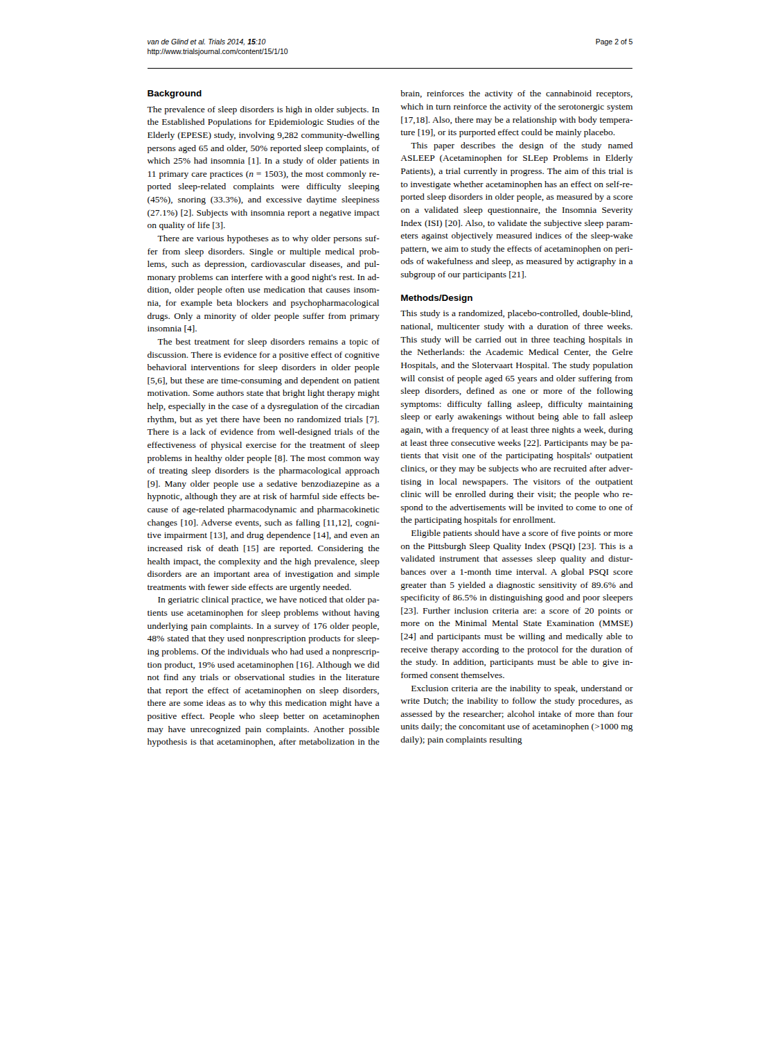van de Glind et al. Trials 2014, 15:10
http://www.trialsjournal.com/content/15/1/10
Page 2 of 5
Background
The prevalence of sleep disorders is high in older subjects. In the Established Populations for Epidemiologic Studies of the Elderly (EPESE) study, involving 9,282 community-dwelling persons aged 65 and older, 50% reported sleep complaints, of which 25% had insomnia [1]. In a study of older patients in 11 primary care practices (n = 1503), the most commonly reported sleep-related complaints were difficulty sleeping (45%), snoring (33.3%), and excessive daytime sleepiness (27.1%) [2]. Subjects with insomnia report a negative impact on quality of life [3].
There are various hypotheses as to why older persons suffer from sleep disorders. Single or multiple medical problems, such as depression, cardiovascular diseases, and pulmonary problems can interfere with a good night's rest. In addition, older people often use medication that causes insomnia, for example beta blockers and psychopharmacological drugs. Only a minority of older people suffer from primary insomnia [4].
The best treatment for sleep disorders remains a topic of discussion. There is evidence for a positive effect of cognitive behavioral interventions for sleep disorders in older people [5,6], but these are time-consuming and dependent on patient motivation. Some authors state that bright light therapy might help, especially in the case of a dysregulation of the circadian rhythm, but as yet there have been no randomized trials [7]. There is a lack of evidence from well-designed trials of the effectiveness of physical exercise for the treatment of sleep problems in healthy older people [8]. The most common way of treating sleep disorders is the pharmacological approach [9]. Many older people use a sedative benzodiazepine as a hypnotic, although they are at risk of harmful side effects because of age-related pharmacodynamic and pharmacokinetic changes [10]. Adverse events, such as falling [11,12], cognitive impairment [13], and drug dependence [14], and even an increased risk of death [15] are reported. Considering the health impact, the complexity and the high prevalence, sleep disorders are an important area of investigation and simple treatments with fewer side effects are urgently needed.
In geriatric clinical practice, we have noticed that older patients use acetaminophen for sleep problems without having underlying pain complaints. In a survey of 176 older people, 48% stated that they used nonprescription products for sleeping problems. Of the individuals who had used a nonprescription product, 19% used acetaminophen [16]. Although we did not find any trials or observational studies in the literature that report the effect of acetaminophen on sleep disorders, there are some ideas as to why this medication might have a positive effect. People who sleep better on acetaminophen may have unrecognized pain complaints. Another possible hypothesis is that acetaminophen, after metabolization in the brain, reinforces the activity of the cannabinoid receptors, which in turn reinforce the activity of the serotonergic system [17,18]. Also, there may be a relationship with body temperature [19], or its purported effect could be mainly placebo.
This paper describes the design of the study named ASLEEP (Acetaminophen for SLEep Problems in Elderly Patients), a trial currently in progress. The aim of this trial is to investigate whether acetaminophen has an effect on self-reported sleep disorders in older people, as measured by a score on a validated sleep questionnaire, the Insomnia Severity Index (ISI) [20]. Also, to validate the subjective sleep parameters against objectively measured indices of the sleep-wake pattern, we aim to study the effects of acetaminophen on periods of wakefulness and sleep, as measured by actigraphy in a subgroup of our participants [21].
Methods/Design
This study is a randomized, placebo-controlled, double-blind, national, multicenter study with a duration of three weeks. This study will be carried out in three teaching hospitals in the Netherlands: the Academic Medical Center, the Gelre Hospitals, and the Slotervaart Hospital. The study population will consist of people aged 65 years and older suffering from sleep disorders, defined as one or more of the following symptoms: difficulty falling asleep, difficulty maintaining sleep or early awakenings without being able to fall asleep again, with a frequency of at least three nights a week, during at least three consecutive weeks [22]. Participants may be patients that visit one of the participating hospitals' outpatient clinics, or they may be subjects who are recruited after advertising in local newspapers. The visitors of the outpatient clinic will be enrolled during their visit; the people who respond to the advertisements will be invited to come to one of the participating hospitals for enrollment.
Eligible patients should have a score of five points or more on the Pittsburgh Sleep Quality Index (PSQI) [23]. This is a validated instrument that assesses sleep quality and disturbances over a 1-month time interval. A global PSQI score greater than 5 yielded a diagnostic sensitivity of 89.6% and specificity of 86.5% in distinguishing good and poor sleepers [23]. Further inclusion criteria are: a score of 20 points or more on the Minimal Mental State Examination (MMSE) [24] and participants must be willing and medically able to receive therapy according to the protocol for the duration of the study. In addition, participants must be able to give informed consent themselves.
Exclusion criteria are the inability to speak, understand or write Dutch; the inability to follow the study procedures, as assessed by the researcher; alcohol intake of more than four units daily; the concomitant use of acetaminophen (>1000 mg daily); pain complaints resulting